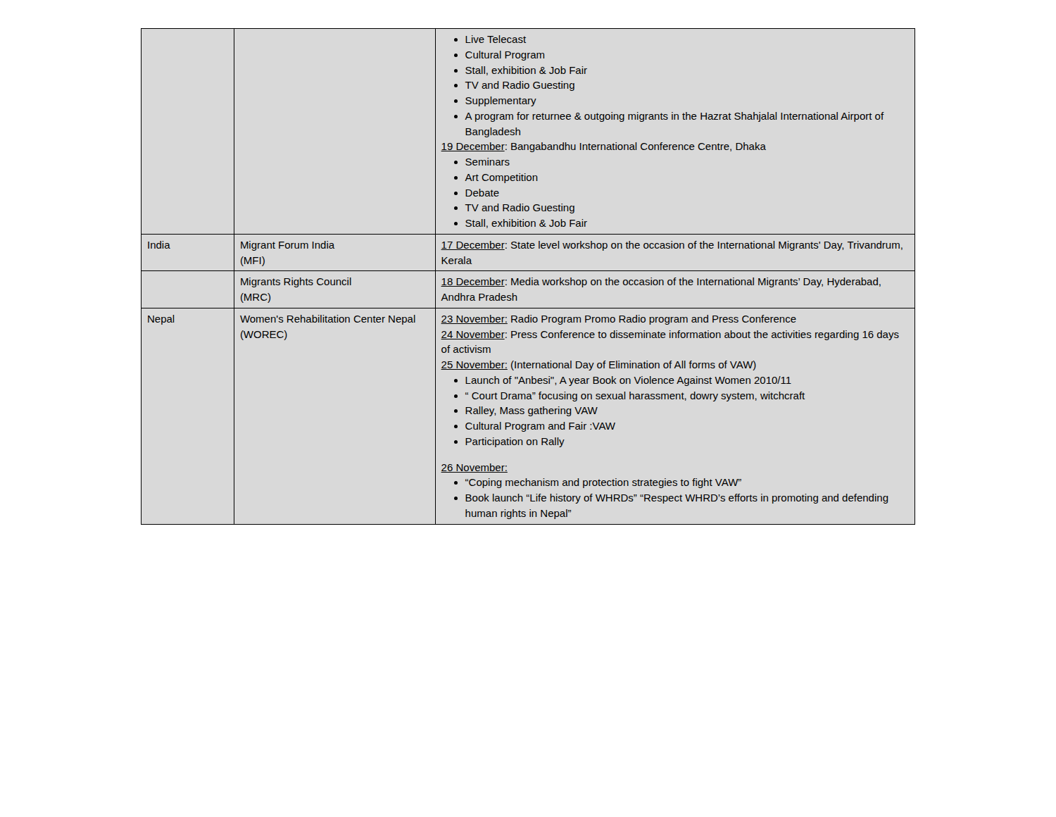| | | Live Telecast Cultural Program Stall, exhibition & Job Fair TV and Radio Guesting Supplementary A program for returnee & outgoing migrants in the Hazrat Shahjalal International Airport of Bangladesh 19 December : Bangabandhu International Conference Centre, Dhaka Seminars Art Competition Debate TV and Radio Guesting Stall, exhibition & Job Fair |
| India | Migrant Forum India (MFI) | 17 December : State level workshop on the occasion of the International Migrants' Day, Trivandrum, Kerala |
| | Migrants Rights Council (MRC) | 18 December : Media workshop on the occasion of the International Migrants’ Day, Hyderabad, Andhra Pradesh |
| Nepal | Women's Rehabilitation Center Nepal (WOREC) | 23 November: Radio Program Promo Radio program and Press Conference 24 November : Press Conference to disseminate information about the activities regarding 16 days of activism 25 November: (International Day of Elimination of All forms of VAW) Launch of "Anbesi", A year Book on Violence Against Women 2010/11 “ Court Drama” focusing on sexual harassment, dowry system, witchcraft Ralley, Mass gathering VAW Cultural Program and Fair :VAW Participation on Rally 26 November: “Coping mechanism and protection strategies to fight VAW” Book launch “Life history of WHRDs” “Respect WHRD’s efforts in promoting and defending human rights in Nepal” |